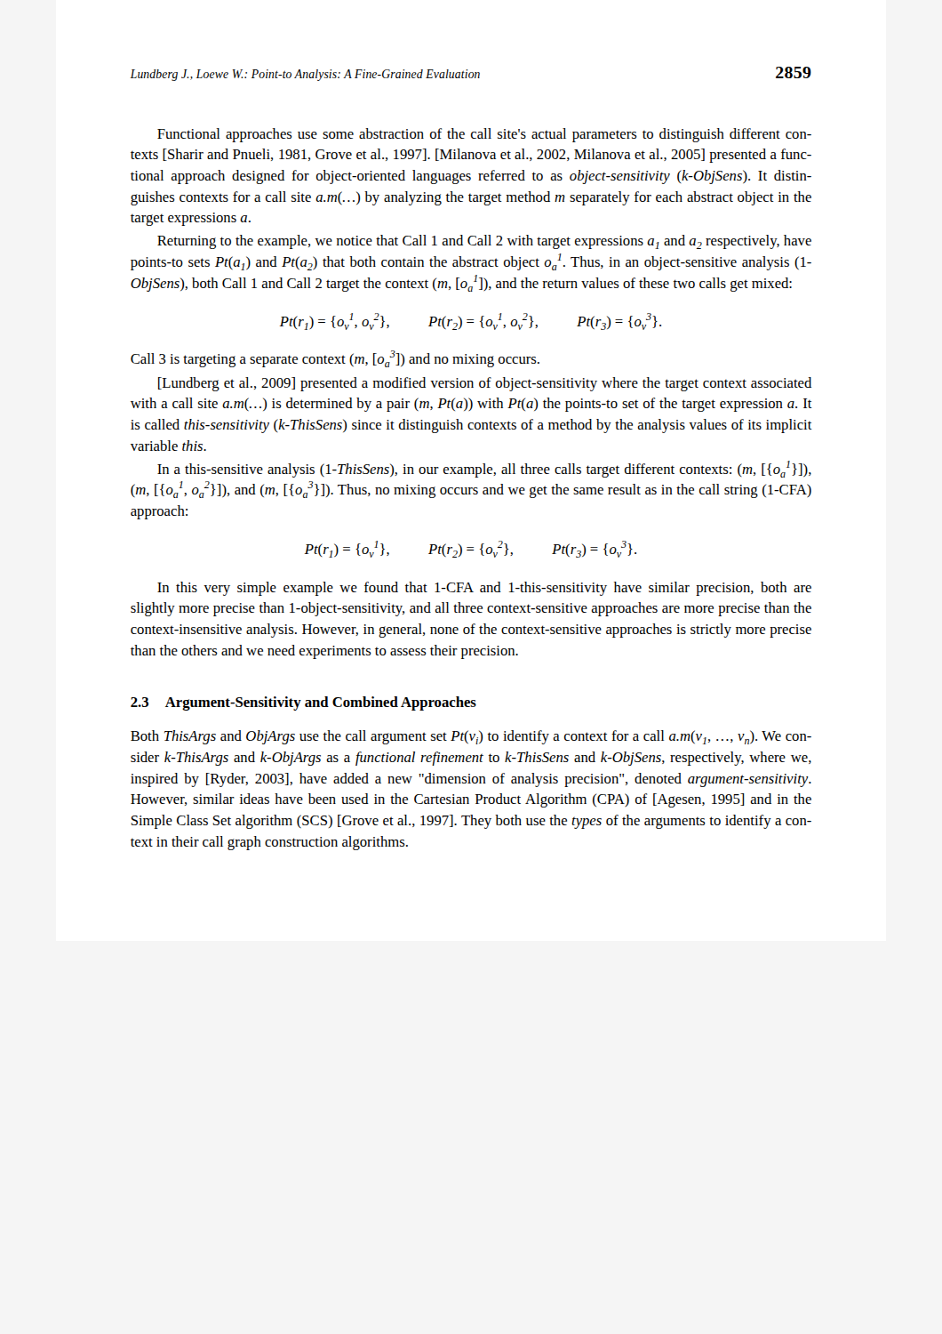Lundberg J., Loewe W.: Point-to Analysis: A Fine-Grained Evaluation 2859
Functional approaches use some abstraction of the call site's actual parameters to distinguish different contexts [Sharir and Pnueli, 1981, Grove et al., 1997]. [Milanova et al., 2002, Milanova et al., 2005] presented a functional approach designed for object-oriented languages referred to as object-sensitivity (k-ObjSens). It distinguishes contexts for a call site a.m(…) by analyzing the target method m separately for each abstract object in the target expressions a.
Returning to the example, we notice that Call 1 and Call 2 with target expressions a1 and a2 respectively, have points-to sets Pt(a1) and Pt(a2) that both contain the abstract object oa1. Thus, in an object-sensitive analysis (1-ObjSens), both Call 1 and Call 2 target the context (m, [oa1]), and the return values of these two calls get mixed:
Pt(r1) = {ov1, ov2}, Pt(r2) = {ov1, ov2}, Pt(r3) = {ov3}.
Call 3 is targeting a separate context (m, [oa3]) and no mixing occurs.
[Lundberg et al., 2009] presented a modified version of object-sensitivity where the target context associated with a call site a.m(…) is determined by a pair (m, Pt(a)) with Pt(a) the points-to set of the target expression a. It is called this-sensitivity (k-ThisSens) since it distinguish contexts of a method by the analysis values of its implicit variable this.
In a this-sensitive analysis (1-ThisSens), in our example, all three calls target different contexts: (m, [{oa1}]), (m, [{oa1, oa2}]), and (m, [{oa3}]). Thus, no mixing occurs and we get the same result as in the call string (1-CFA) approach:
Pt(r1) = {ov1}, Pt(r2) = {ov2}, Pt(r3) = {ov3}.
In this very simple example we found that 1-CFA and 1-this-sensitivity have similar precision, both are slightly more precise than 1-object-sensitivity, and all three context-sensitive approaches are more precise than the context-insensitive analysis. However, in general, none of the context-sensitive approaches is strictly more precise than the others and we need experiments to assess their precision.
2.3 Argument-Sensitivity and Combined Approaches
Both ThisArgs and ObjArgs use the call argument set Pt(vi) to identify a context for a call a.m(v1, …, vn). We consider k-ThisArgs and k-ObjArgs as a functional refinement to k-ThisSens and k-ObjSens, respectively, where we, inspired by [Ryder, 2003], have added a new "dimension of analysis precision", denoted argument-sensitivity. However, similar ideas have been used in the Cartesian Product Algorithm (CPA) of [Agesen, 1995] and in the Simple Class Set algorithm (SCS) [Grove et al., 1997]. They both use the types of the arguments to identify a context in their call graph construction algorithms.